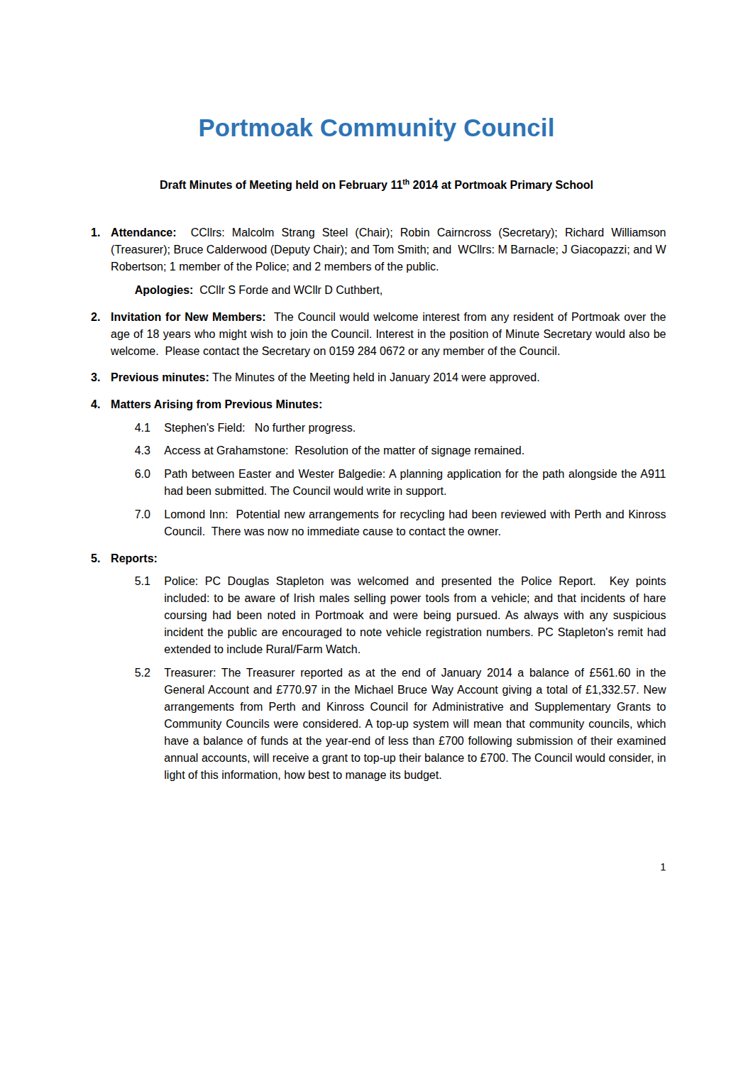Portmoak Community Council
Draft Minutes of Meeting held on February 11th 2014 at Portmoak Primary School
Attendance: CCllrs: Malcolm Strang Steel (Chair); Robin Cairncross (Secretary); Richard Williamson (Treasurer); Bruce Calderwood (Deputy Chair); and Tom Smith; and WCllrs: M Barnacle; J Giacopazzi; and W Robertson; 1 member of the Police; and 2 members of the public.
Apologies: CCllr S Forde and WCllr D Cuthbert,
Invitation for New Members: The Council would welcome interest from any resident of Portmoak over the age of 18 years who might wish to join the Council. Interest in the position of Minute Secretary would also be welcome. Please contact the Secretary on 0159 284 0672 or any member of the Council.
Previous minutes: The Minutes of the Meeting held in January 2014 were approved.
Matters Arising from Previous Minutes:
4.1 Stephen's Field: No further progress.
4.3 Access at Grahamstone: Resolution of the matter of signage remained.
6.0 Path between Easter and Wester Balgedie: A planning application for the path alongside the A911 had been submitted. The Council would write in support.
7.0 Lomond Inn: Potential new arrangements for recycling had been reviewed with Perth and Kinross Council. There was now no immediate cause to contact the owner.
Reports:
5.1 Police: PC Douglas Stapleton was welcomed and presented the Police Report. Key points included: to be aware of Irish males selling power tools from a vehicle; and that incidents of hare coursing had been noted in Portmoak and were being pursued. As always with any suspicious incident the public are encouraged to note vehicle registration numbers. PC Stapleton's remit had extended to include Rural/Farm Watch.
5.2 Treasurer: The Treasurer reported as at the end of January 2014 a balance of £561.60 in the General Account and £770.97 in the Michael Bruce Way Account giving a total of £1,332.57. New arrangements from Perth and Kinross Council for Administrative and Supplementary Grants to Community Councils were considered. A top-up system will mean that community councils, which have a balance of funds at the year-end of less than £700 following submission of their examined annual accounts, will receive a grant to top-up their balance to £700. The Council would consider, in light of this information, how best to manage its budget.
1